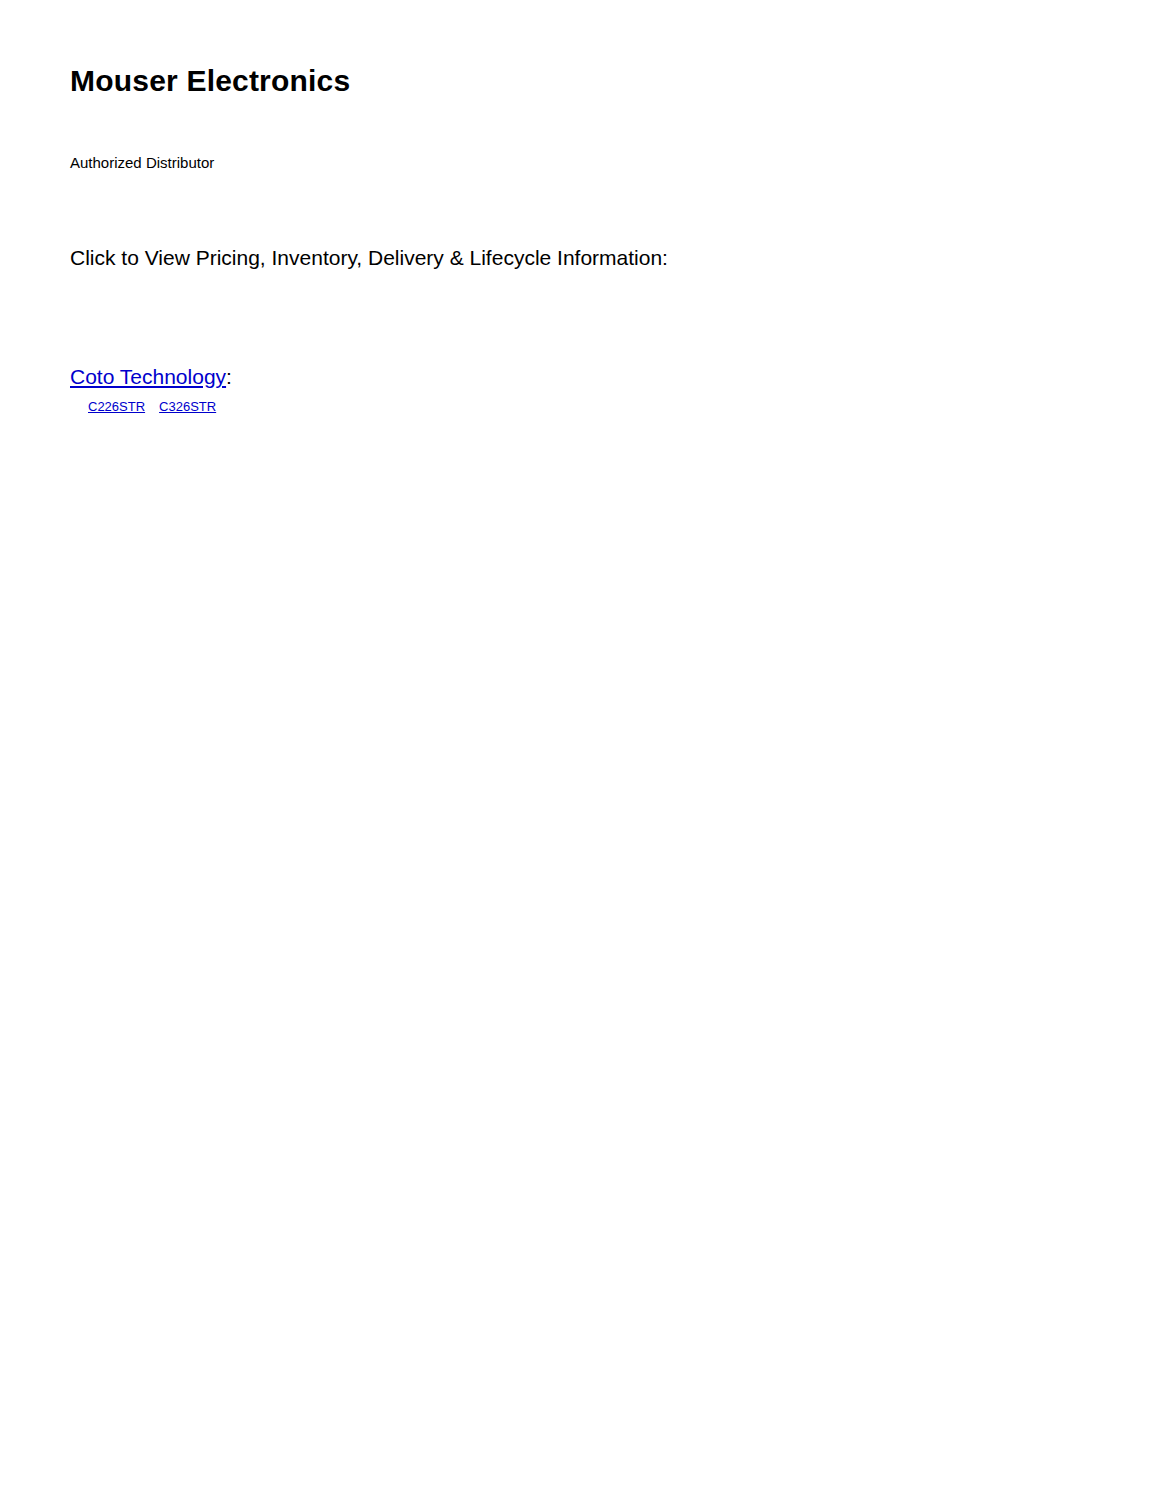Mouser Electronics
Authorized Distributor
Click to View Pricing, Inventory, Delivery & Lifecycle Information:
Coto Technology:
C226STR C326STR